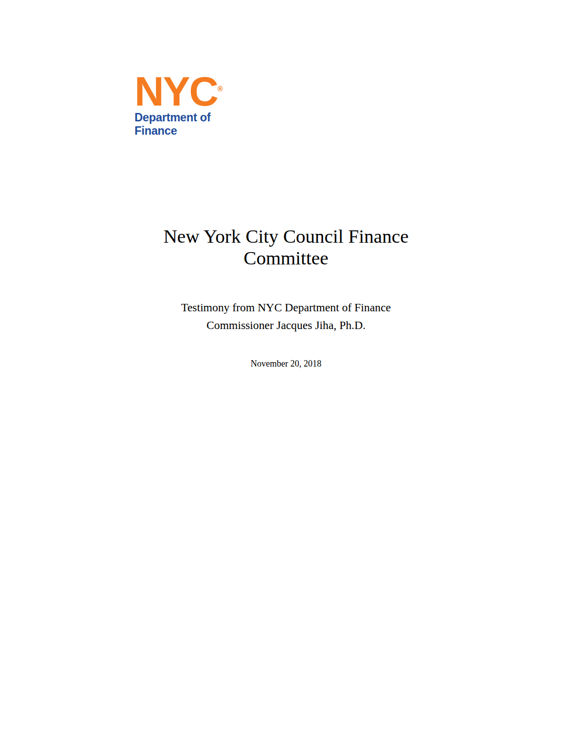NYC®
Department of Finance
New York City Council Finance Committee
Testimony from NYC Department of Finance
Commissioner Jacques Jiha, Ph.D.
November 20, 2018